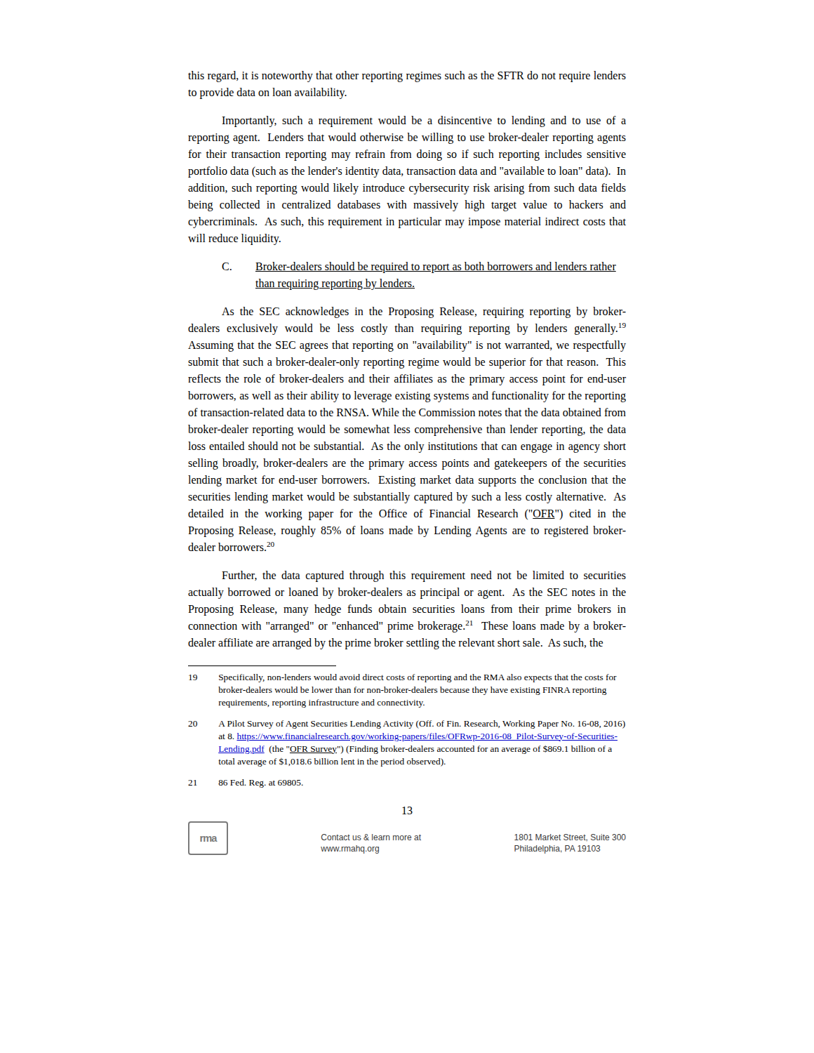this regard, it is noteworthy that other reporting regimes such as the SFTR do not require lenders to provide data on loan availability.
Importantly, such a requirement would be a disincentive to lending and to use of a reporting agent. Lenders that would otherwise be willing to use broker-dealer reporting agents for their transaction reporting may refrain from doing so if such reporting includes sensitive portfolio data (such as the lender's identity data, transaction data and "available to loan" data). In addition, such reporting would likely introduce cybersecurity risk arising from such data fields being collected in centralized databases with massively high target value to hackers and cybercriminals. As such, this requirement in particular may impose material indirect costs that will reduce liquidity.
C.
Broker-dealers should be required to report as both borrowers and lenders rather than requiring reporting by lenders.
As the SEC acknowledges in the Proposing Release, requiring reporting by broker-dealers exclusively would be less costly than requiring reporting by lenders generally.19 Assuming that the SEC agrees that reporting on "availability" is not warranted, we respectfully submit that such a broker-dealer-only reporting regime would be superior for that reason. This reflects the role of broker-dealers and their affiliates as the primary access point for end-user borrowers, as well as their ability to leverage existing systems and functionality for the reporting of transaction-related data to the RNSA. While the Commission notes that the data obtained from broker-dealer reporting would be somewhat less comprehensive than lender reporting, the data loss entailed should not be substantial. As the only institutions that can engage in agency short selling broadly, broker-dealers are the primary access points and gatekeepers of the securities lending market for end-user borrowers. Existing market data supports the conclusion that the securities lending market would be substantially captured by such a less costly alternative. As detailed in the working paper for the Office of Financial Research ("OFR") cited in the Proposing Release, roughly 85% of loans made by Lending Agents are to registered broker-dealer borrowers.20
Further, the data captured through this requirement need not be limited to securities actually borrowed or loaned by broker-dealers as principal or agent. As the SEC notes in the Proposing Release, many hedge funds obtain securities loans from their prime brokers in connection with "arranged" or "enhanced" prime brokerage.21 These loans made by a broker-dealer affiliate are arranged by the prime broker settling the relevant short sale. As such, the
19
Specifically, non-lenders would avoid direct costs of reporting and the RMA also expects that the costs for broker-dealers would be lower than for non-broker-dealers because they have existing FINRA reporting requirements, reporting infrastructure and connectivity.
20
A Pilot Survey of Agent Securities Lending Activity (Off. of Fin. Research, Working Paper No. 16-08, 2016) at 8. https://www.financialresearch.gov/working-papers/files/OFRwp-2016-08_Pilot-Survey-of-Securities-Lending.pdf (the "OFR Survey") (Finding broker-dealers accounted for an average of $869.1 billion of a total average of $1,018.6 billion lent in the period observed).
21
86 Fed. Reg. at 69805.
13
rma
Contact us & learn more at
www.rmahq.org
1801 Market Street, Suite 300
Philadelphia, PA 19103